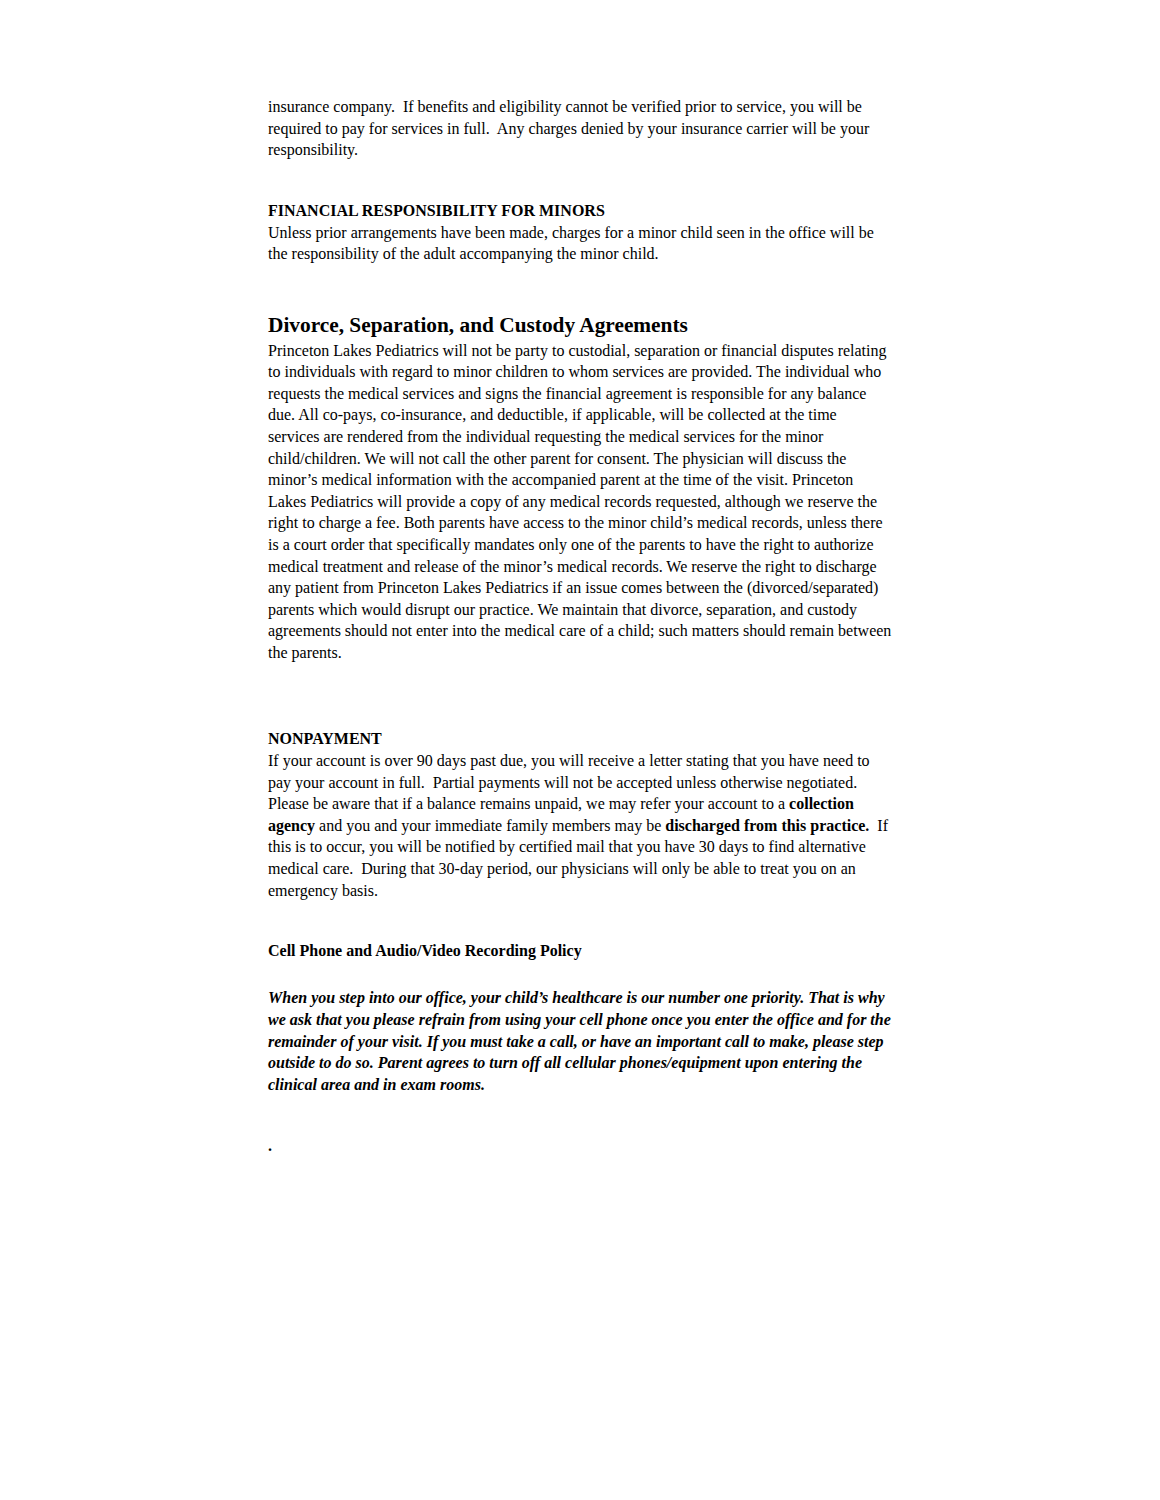insurance company. If benefits and eligibility cannot be verified prior to service, you will be required to pay for services in full. Any charges denied by your insurance carrier will be your responsibility.
FINANCIAL RESPONSIBILITY FOR MINORS
Unless prior arrangements have been made, charges for a minor child seen in the office will be the responsibility of the adult accompanying the minor child.
Divorce, Separation, and Custody Agreements
Princeton Lakes Pediatrics will not be party to custodial, separation or financial disputes relating to individuals with regard to minor children to whom services are provided. The individual who requests the medical services and signs the financial agreement is responsible for any balance due. All co-pays, co-insurance, and deductible, if applicable, will be collected at the time services are rendered from the individual requesting the medical services for the minor child/children. We will not call the other parent for consent. The physician will discuss the minor’s medical information with the accompanied parent at the time of the visit. Princeton Lakes Pediatrics will provide a copy of any medical records requested, although we reserve the right to charge a fee. Both parents have access to the minor child’s medical records, unless there is a court order that specifically mandates only one of the parents to have the right to authorize medical treatment and release of the minor’s medical records. We reserve the right to discharge any patient from Princeton Lakes Pediatrics if an issue comes between the (divorced/separated) parents which would disrupt our practice. We maintain that divorce, separation, and custody agreements should not enter into the medical care of a child; such matters should remain between the parents.
NONPAYMENT
If your account is over 90 days past due, you will receive a letter stating that you have need to pay your account in full. Partial payments will not be accepted unless otherwise negotiated. Please be aware that if a balance remains unpaid, we may refer your account to a collection agency and you and your immediate family members may be discharged from this practice. If this is to occur, you will be notified by certified mail that you have 30 days to find alternative medical care. During that 30-day period, our physicians will only be able to treat you on an emergency basis.
Cell Phone and Audio/Video Recording Policy
When you step into our office, your child’s healthcare is our number one priority. That is why we ask that you please refrain from using your cell phone once you enter the office and for the remainder of your visit. If you must take a call, or have an important call to make, please step outside to do so. Parent agrees to turn off all cellular phones/equipment upon entering the clinical area and in exam rooms.
.